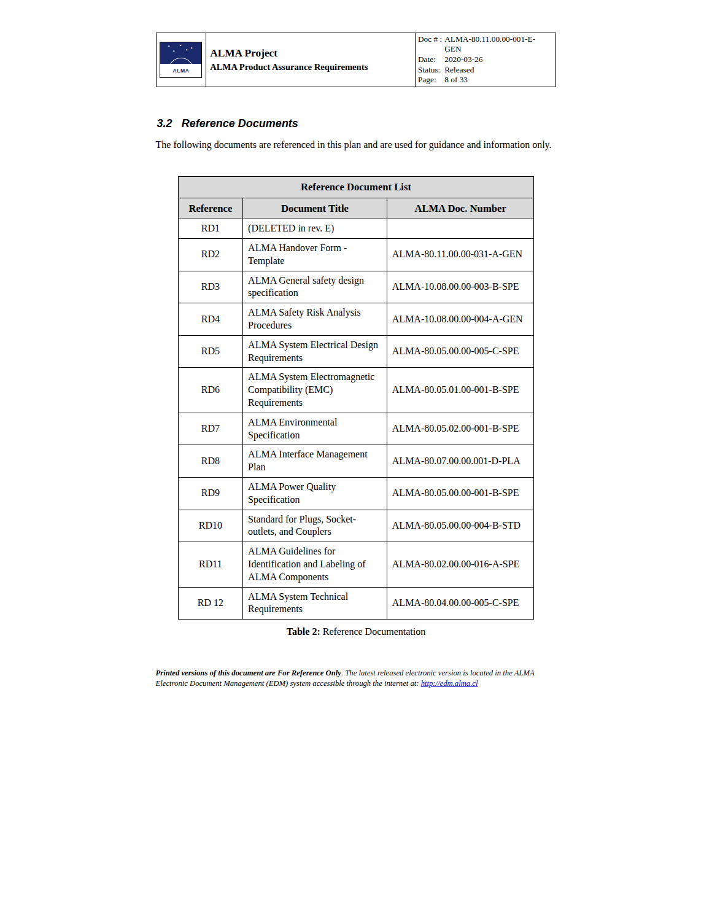| ✦ ✦ ✦ ✦ ✦ ALMA | ALMA Project ALMA Product Assurance Requirements | / Doc # : / ALMA-80.11.00.00-001-E-GEN / / Date: / 2020-03-26 / / Status: / Released / / Page: / 8 of 33 / |
3.2 Reference Documents
The following documents are referenced in this plan and are used for guidance and information only.
| Reference Document List |
| --- |
| Reference | Document Title | ALMA Doc. Number |
| RD1 | (DELETED in rev. E) | |
| RD2 | ALMA Handover Form - Template | ALMA-80.11.00.00-031-A-GEN |
| RD3 | ALMA General safety design specification | ALMA-10.08.00.00-003-B-SPE |
| RD4 | ALMA Safety Risk Analysis Procedures | ALMA-10.08.00.00-004-A-GEN |
| RD5 | ALMA System Electrical Design Requirements | ALMA-80.05.00.00-005-C-SPE |
| RD6 | ALMA System Electromagnetic Compatibility (EMC) Requirements | ALMA-80.05.01.00-001-B-SPE |
| RD7 | ALMA Environmental Specification | ALMA-80.05.02.00-001-B-SPE |
| RD8 | ALMA Interface Management Plan | ALMA-80.07.00.00.001-D-PLA |
| RD9 | ALMA Power Quality Specification | ALMA-80.05.00.00-001-B-SPE |
| RD10 | Standard for Plugs, Socket-outlets, and Couplers | ALMA-80.05.00.00-004-B-STD |
| RD11 | ALMA Guidelines for Identification and Labeling of ALMA Components | ALMA-80.02.00.00-016-A-SPE |
| RD 12 | ALMA System Technical Requirements | ALMA-80.04.00.00-005-C-SPE |
Table 2: Reference Documentation
Printed versions of this document are For Reference Only. The latest released electronic version is located in the ALMA Electronic Document Management (EDM) system accessible through the internet at: http://edm.alma.cl